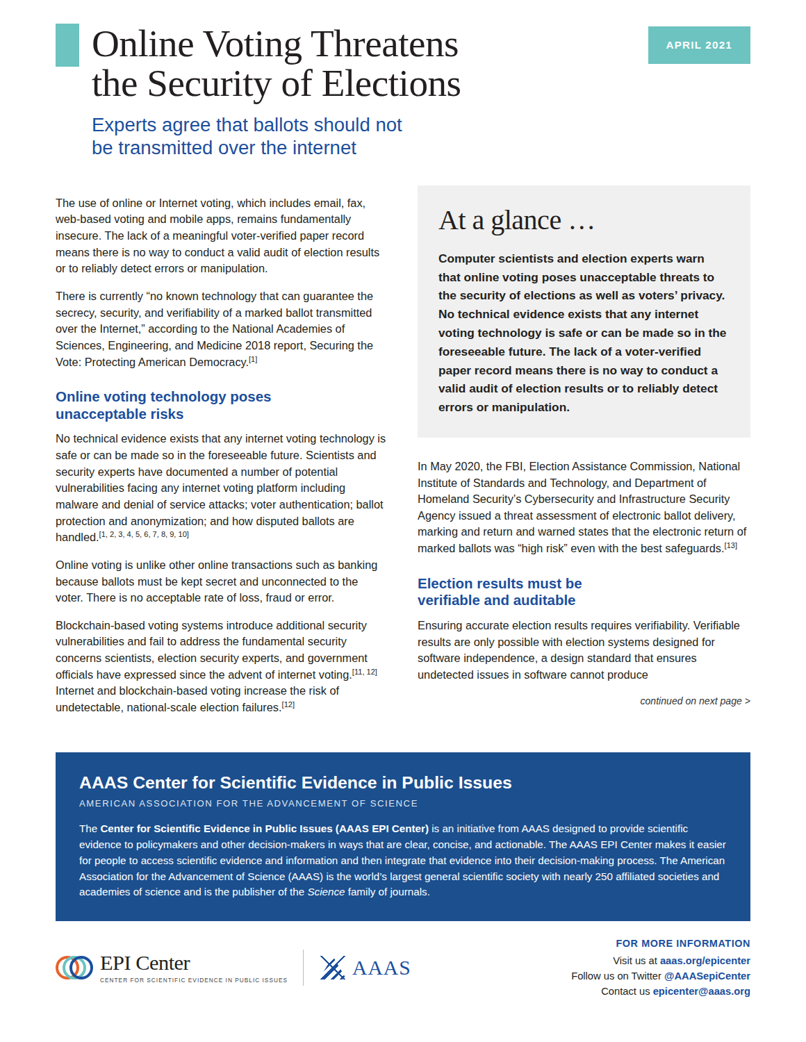Online Voting Threatens
the Security of Elections
Experts agree that ballots should not
be transmitted over the internet
APRIL 2021
The use of online or Internet voting, which includes email, fax, web-based voting and mobile apps, remains fundamentally insecure. The lack of a meaningful voter-verified paper record means there is no way to conduct a valid audit of election results or to reliably detect errors or manipulation.
There is currently “no known technology that can guarantee the secrecy, security, and verifiability of a marked ballot transmitted over the Internet,” according to the National Academies of Sciences, Engineering, and Medicine 2018 report, Securing the Vote: Protecting American Democracy.[1]
Online voting technology poses
unacceptable risks
No technical evidence exists that any internet voting technology is safe or can be made so in the foreseeable future. Scientists and security experts have documented a number of potential vulnerabilities facing any internet voting platform including malware and denial of service attacks; voter authentication; ballot protection and anonymization; and how disputed ballots are handled.[1, 2, 3, 4, 5, 6, 7, 8, 9, 10]
Online voting is unlike other online transactions such as banking because ballots must be kept secret and unconnected to the voter. There is no acceptable rate of loss, fraud or error.
Blockchain-based voting systems introduce additional security vulnerabilities and fail to address the fundamental security concerns scientists, election security experts, and government officials have expressed since the advent of internet voting.[11, 12] Internet and blockchain-based voting increase the risk of undetectable, national-scale election failures.[12]
At a glance …
Computer scientists and election experts warn that online voting poses unacceptable threats to the security of elections as well as voters’ privacy. No technical evidence exists that any internet voting technology is safe or can be made so in the foreseeable future. The lack of a voter-verified paper record means there is no way to conduct a valid audit of election results or to reliably detect errors or manipulation.
In May 2020, the FBI, Election Assistance Commission, National Institute of Standards and Technology, and Department of Homeland Security’s Cybersecurity and Infrastructure Security Agency issued a threat assessment of electronic ballot delivery, marking and return and warned states that the electronic return of marked ballots was “high risk” even with the best safeguards.[13]
Election results must be
verifiable and auditable
Ensuring accurate election results requires verifiability. Verifiable results are only possible with election systems designed for software independence, a design standard that ensures undetected issues in software cannot produce
continued on next page >
AAAS Center for Scientific Evidence in Public Issues
American Association for the Advancement of Science
The Center for Scientific Evidence in Public Issues (AAAS EPI Center) is an initiative from AAAS designed to provide scientific evidence to policymakers and other decision-makers in ways that are clear, concise, and actionable. The AAAS EPI Center makes it easier for people to access scientific evidence and information and then integrate that evidence into their decision-making process. The American Association for the Advancement of Science (AAAS) is the world’s largest general scientific society with nearly 250 affiliated societies and academies of science and is the publisher of the Science family of journals.
EPI Center CENTER FOR SCIENTIFIC EVIDENCE IN PUBLIC ISSUES
AAAS
FOR MORE INFORMATION
Visit us at aaas.org/epicenter
Follow us on Twitter @AAASepiCenter
Contact us epicenter@aaas.org